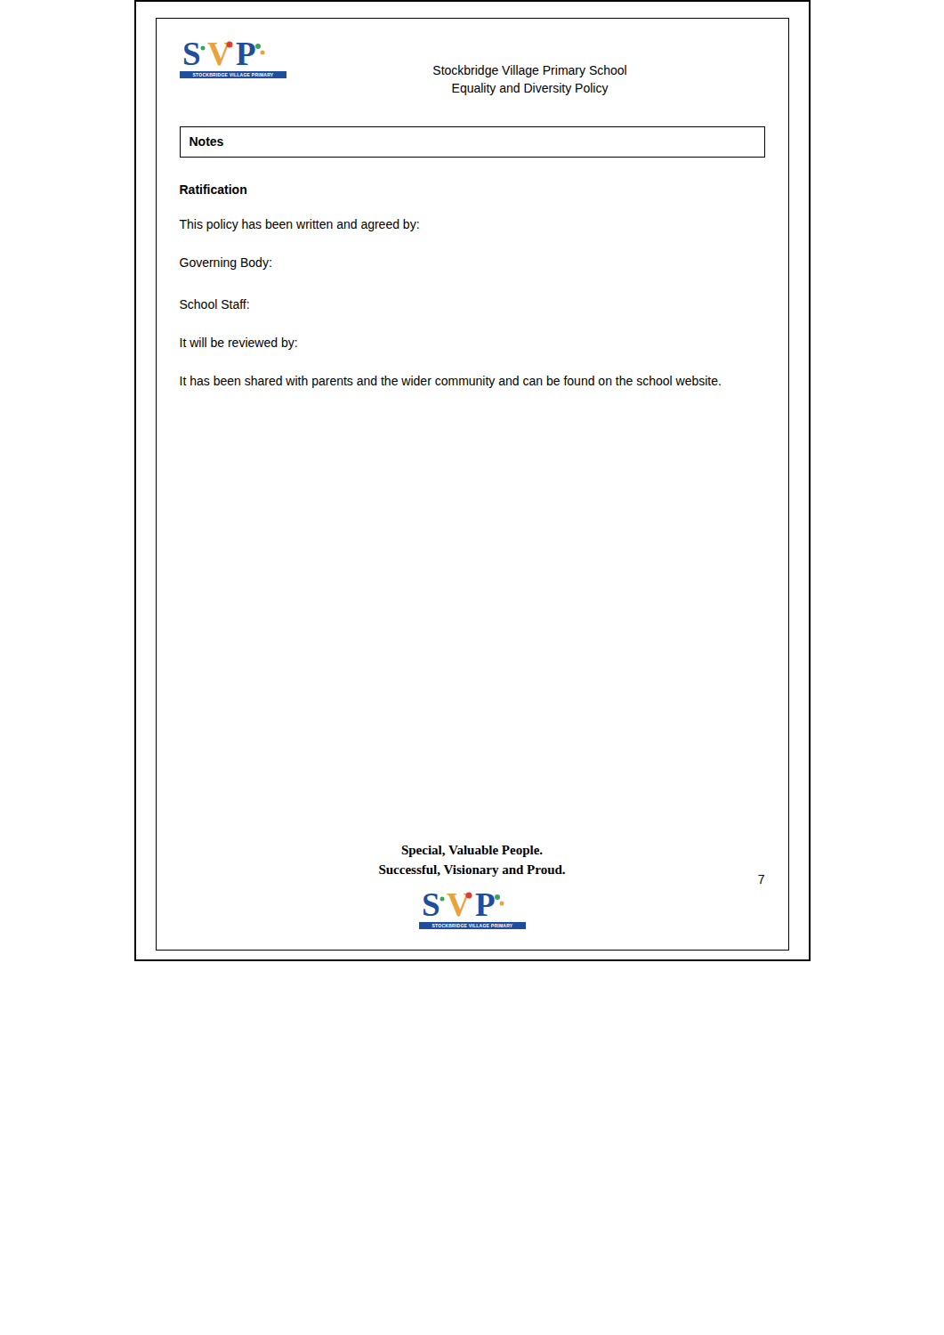S V P STOCKBRIDGE VILLAGE PRIMARY
Stockbridge Village Primary School Equality and Diversity Policy
Notes
Ratification
This policy has been written and agreed by:
Governing Body:
School Staff:
It will be reviewed by:
It has been shared with parents and the wider community and can be found on the school website.
7
Special, Valuable People.
Successful, Visionary and Proud.
S V P STOCKBRIDGE VILLAGE PRIMARY